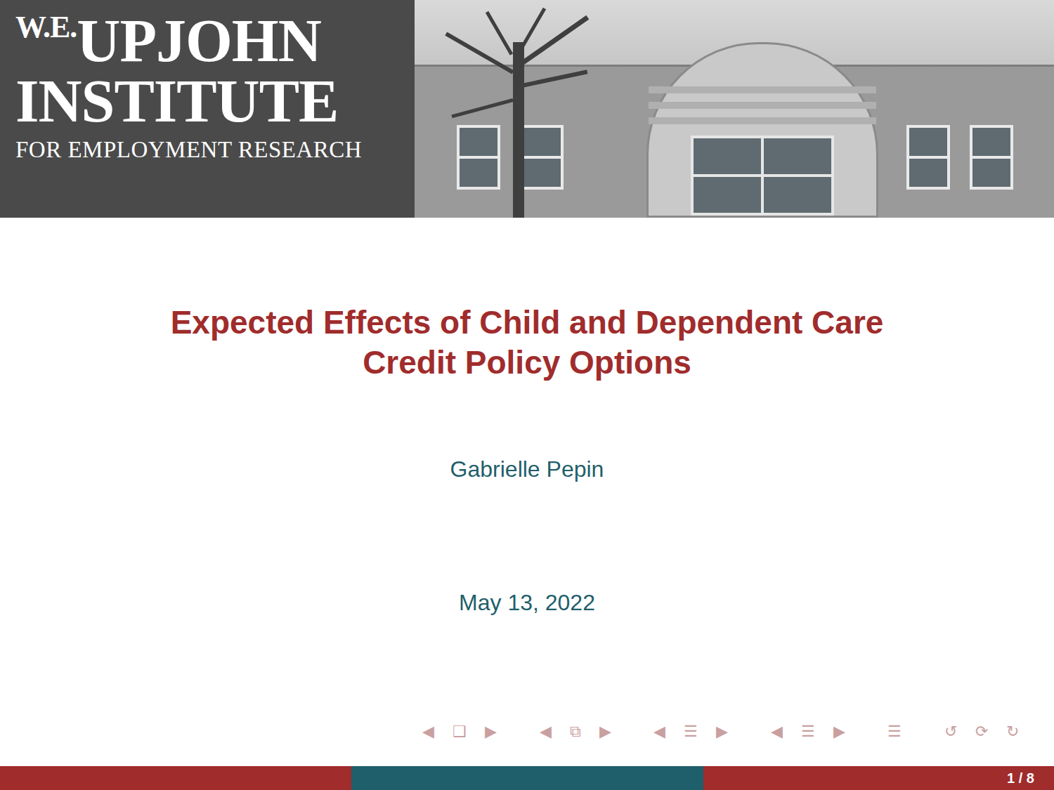W.E. UPJOHN
INSTITUTE
FOR EMPLOYMENT RESEARCH
Expected Effects of Child and Dependent Care
Credit Policy Options
Gabrielle Pepin
May 13, 2022
◀ ❑ ▶ ◀ ⧉ ▶ ◀ ☰ ▶ ◀ ☰ ▶ ☰ ↺ ⟳ ↻
1 / 8